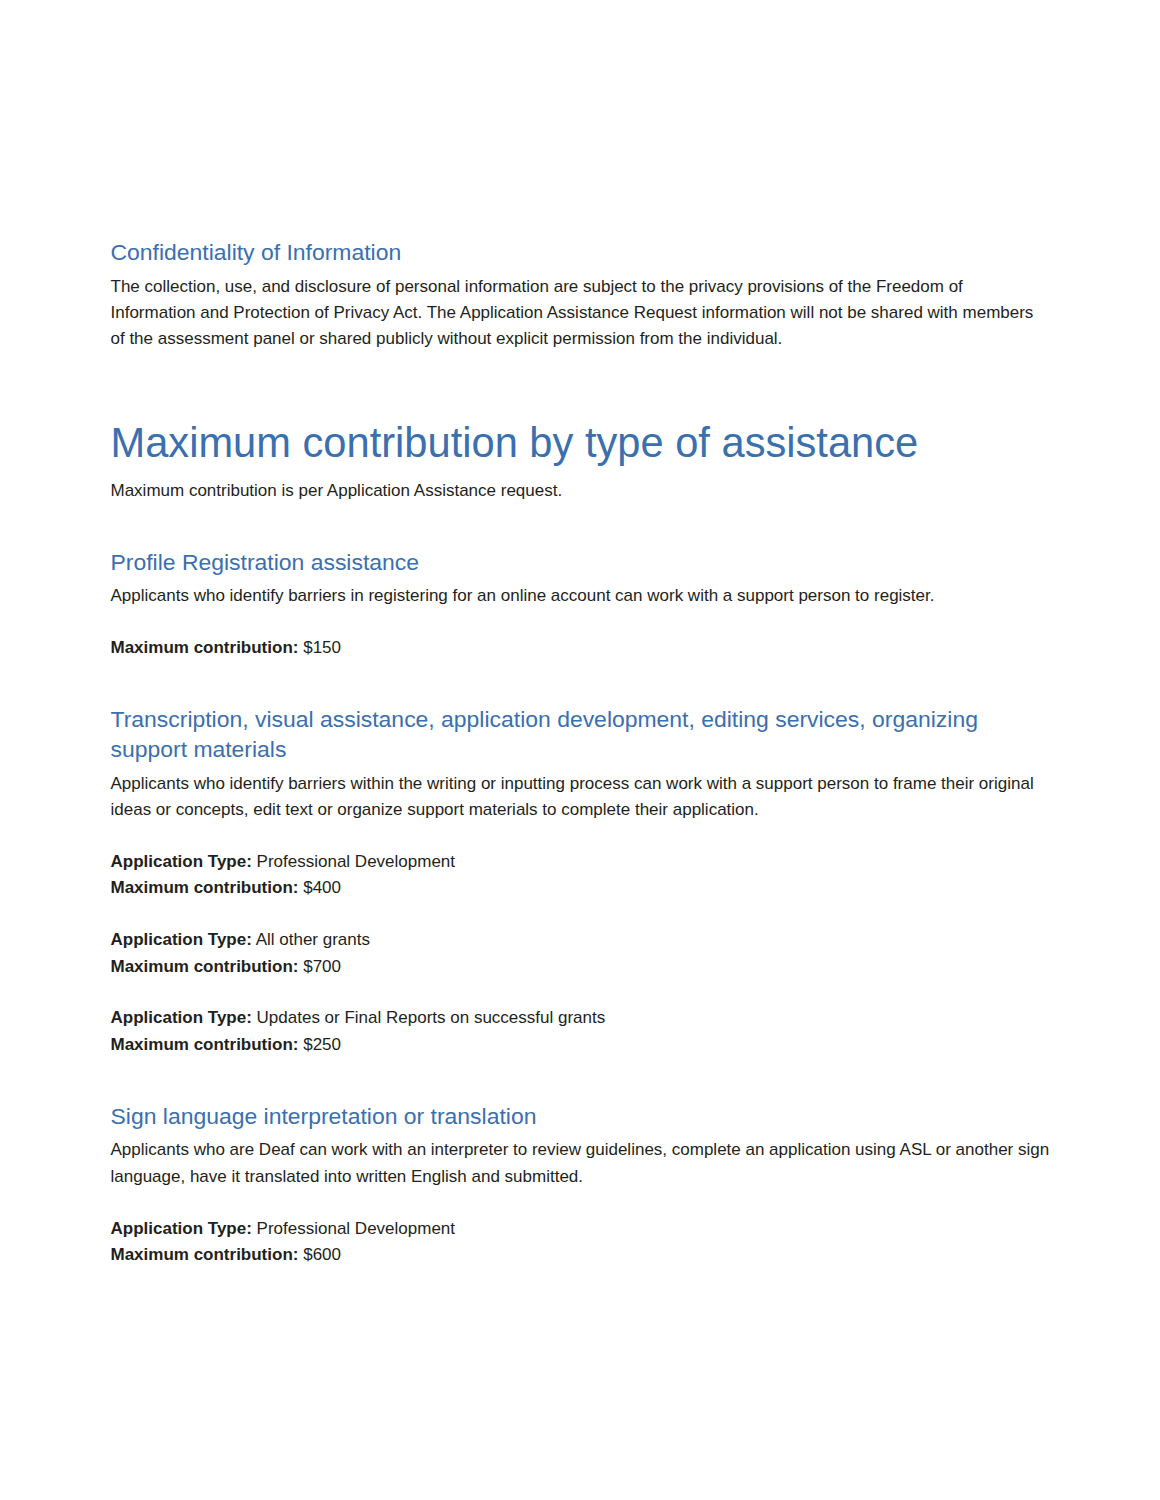Confidentiality of Information
The collection, use, and disclosure of personal information are subject to the privacy provisions of the Freedom of Information and Protection of Privacy Act. The Application Assistance Request information will not be shared with members of the assessment panel or shared publicly without explicit permission from the individual.
Maximum contribution by type of assistance
Maximum contribution is per Application Assistance request.
Profile Registration assistance
Applicants who identify barriers in registering for an online account can work with a support person to register.
Maximum contribution: $150
Transcription, visual assistance, application development, editing services, organizing support materials
Applicants who identify barriers within the writing or inputting process can work with a support person to frame their original ideas or concepts, edit text or organize support materials to complete their application.
Application Type: Professional Development
Maximum contribution: $400
Application Type: All other grants
Maximum contribution: $700
Application Type: Updates or Final Reports on successful grants
Maximum contribution: $250
Sign language interpretation or translation
Applicants who are Deaf can work with an interpreter to review guidelines, complete an application using ASL or another sign language, have it translated into written English and submitted.
Application Type: Professional Development
Maximum contribution: $600